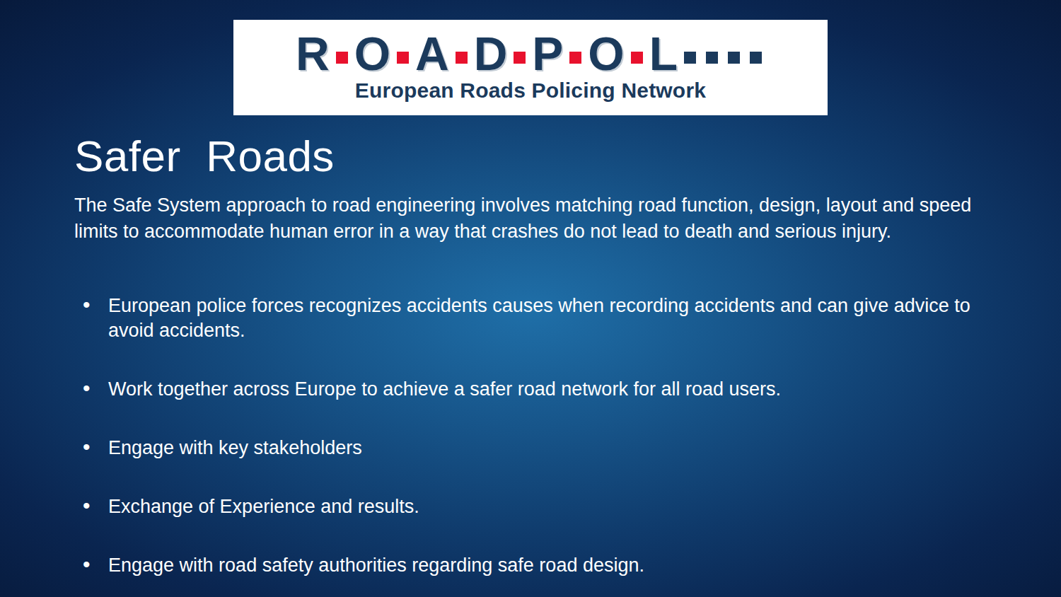R O A D P O L
European Roads Policing Network
Safer Roads
The Safe System approach to road engineering involves matching road function, design, layout and speed limits to accommodate human error in a way that crashes do not lead to death and serious injury.
European police forces recognizes accidents causes when recording accidents and can give advice to avoid accidents.
Work together across Europe to achieve a safer road network for all road users.
Engage with key stakeholders
Exchange of Experience and results.
Engage with road safety authorities regarding safe road design.